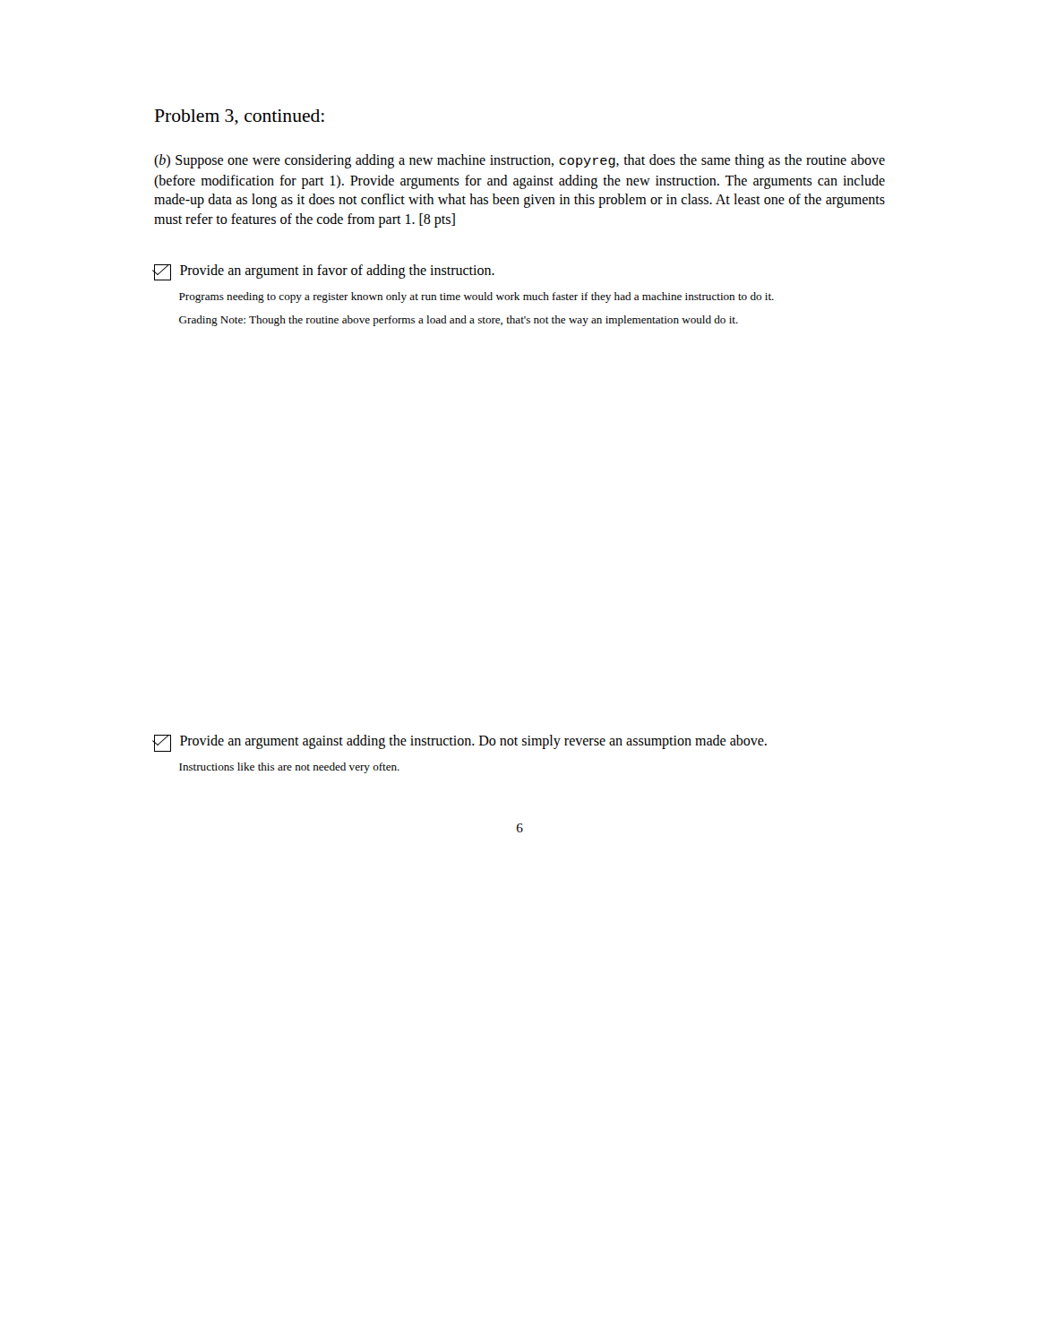Problem 3, continued:
(b) Suppose one were considering adding a new machine instruction, copyreg, that does the same thing as the routine above (before modification for part 1). Provide arguments for and against adding the new instruction. The arguments can include made-up data as long as it does not conflict with what has been given in this problem or in class. At least one of the arguments must refer to features of the code from part 1. [8 pts]
Provide an argument in favor of adding the instruction.
Programs needing to copy a register known only at run time would work much faster if they had a machine instruction to do it.
Grading Note: Though the routine above performs a load and a store, that's not the way an implementation would do it.
Provide an argument against adding the instruction. Do not simply reverse an assumption made above.
Instructions like this are not needed very often.
6